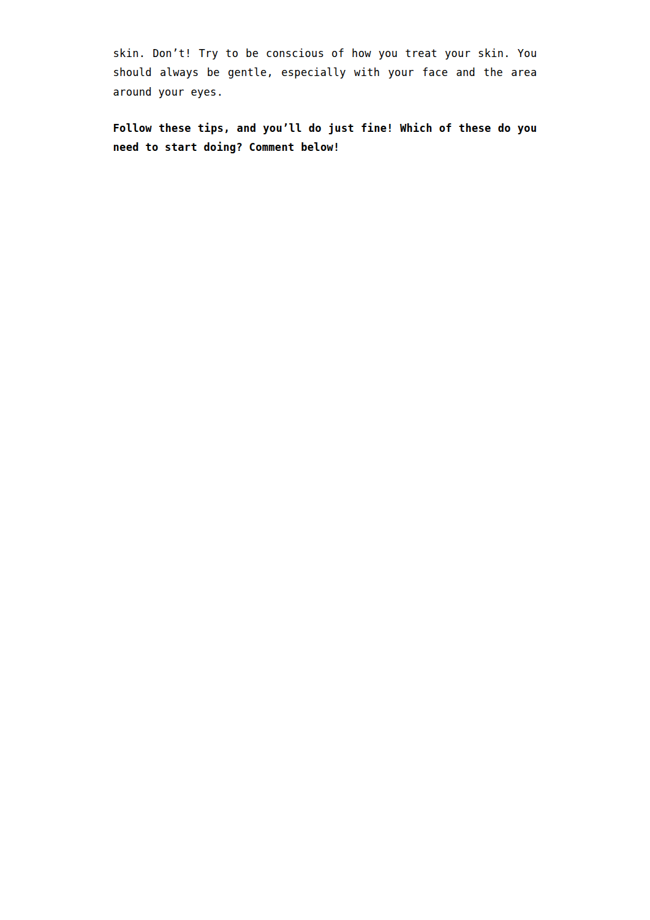skin. Don’t! Try to be conscious of how you treat your skin. You should always be gentle, especially with your face and the area around your eyes.
Follow these tips, and you’ll do just fine! Which of these do you need to start doing? Comment below!